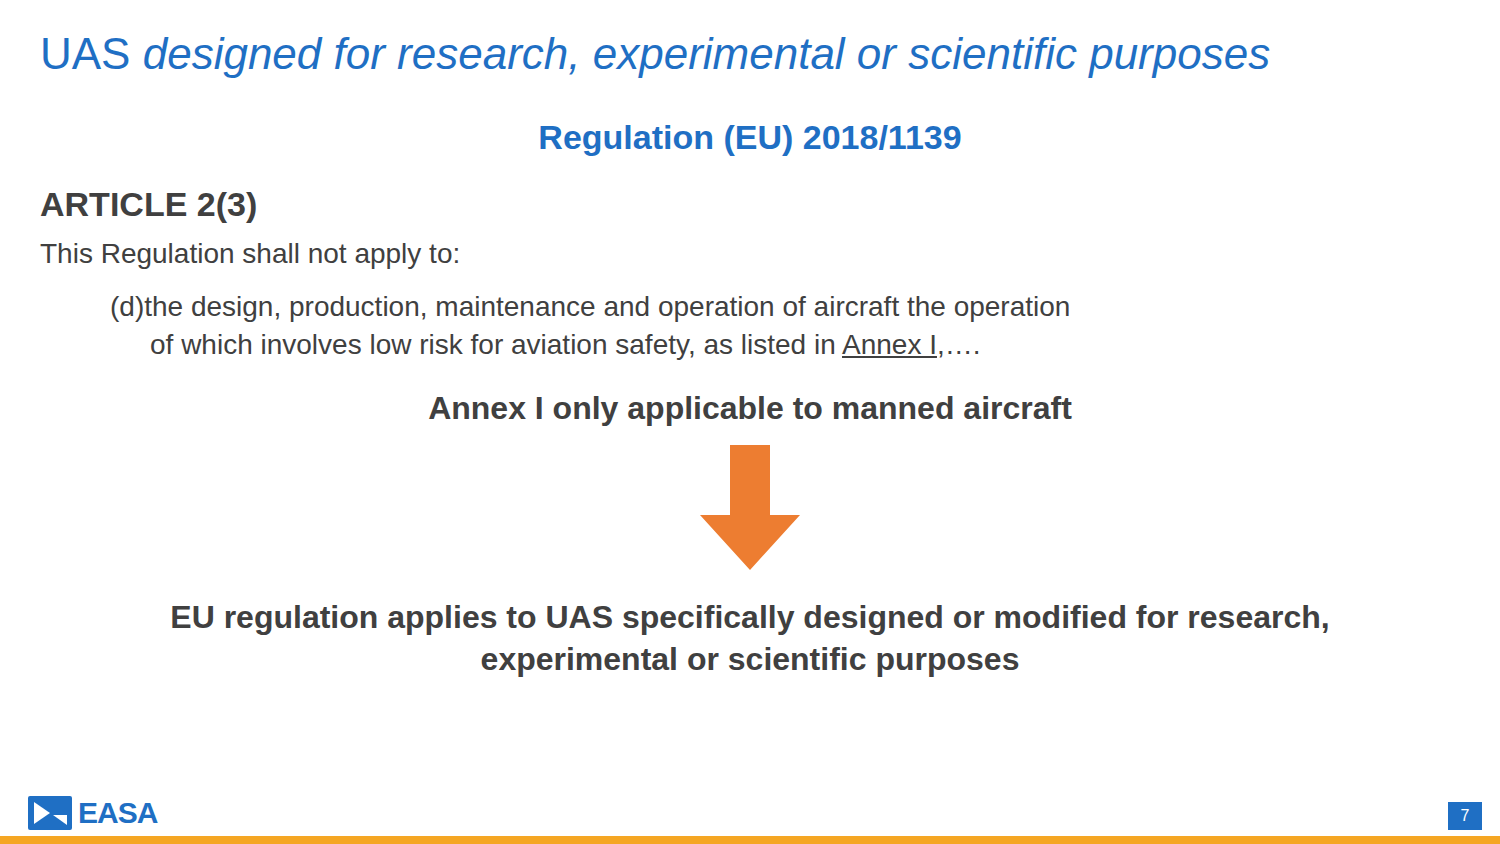UAS designed for research, experimental or scientific purposes
Regulation (EU) 2018/1139
ARTICLE 2(3)
This Regulation shall not apply to:
(d)the design, production, maintenance and operation of aircraft the operation of which involves low risk for aviation safety, as listed in Annex I,….
Annex I only applicable to manned aircraft
EU regulation applies to UAS specifically designed or modified for research, experimental or scientific purposes
EASA
7